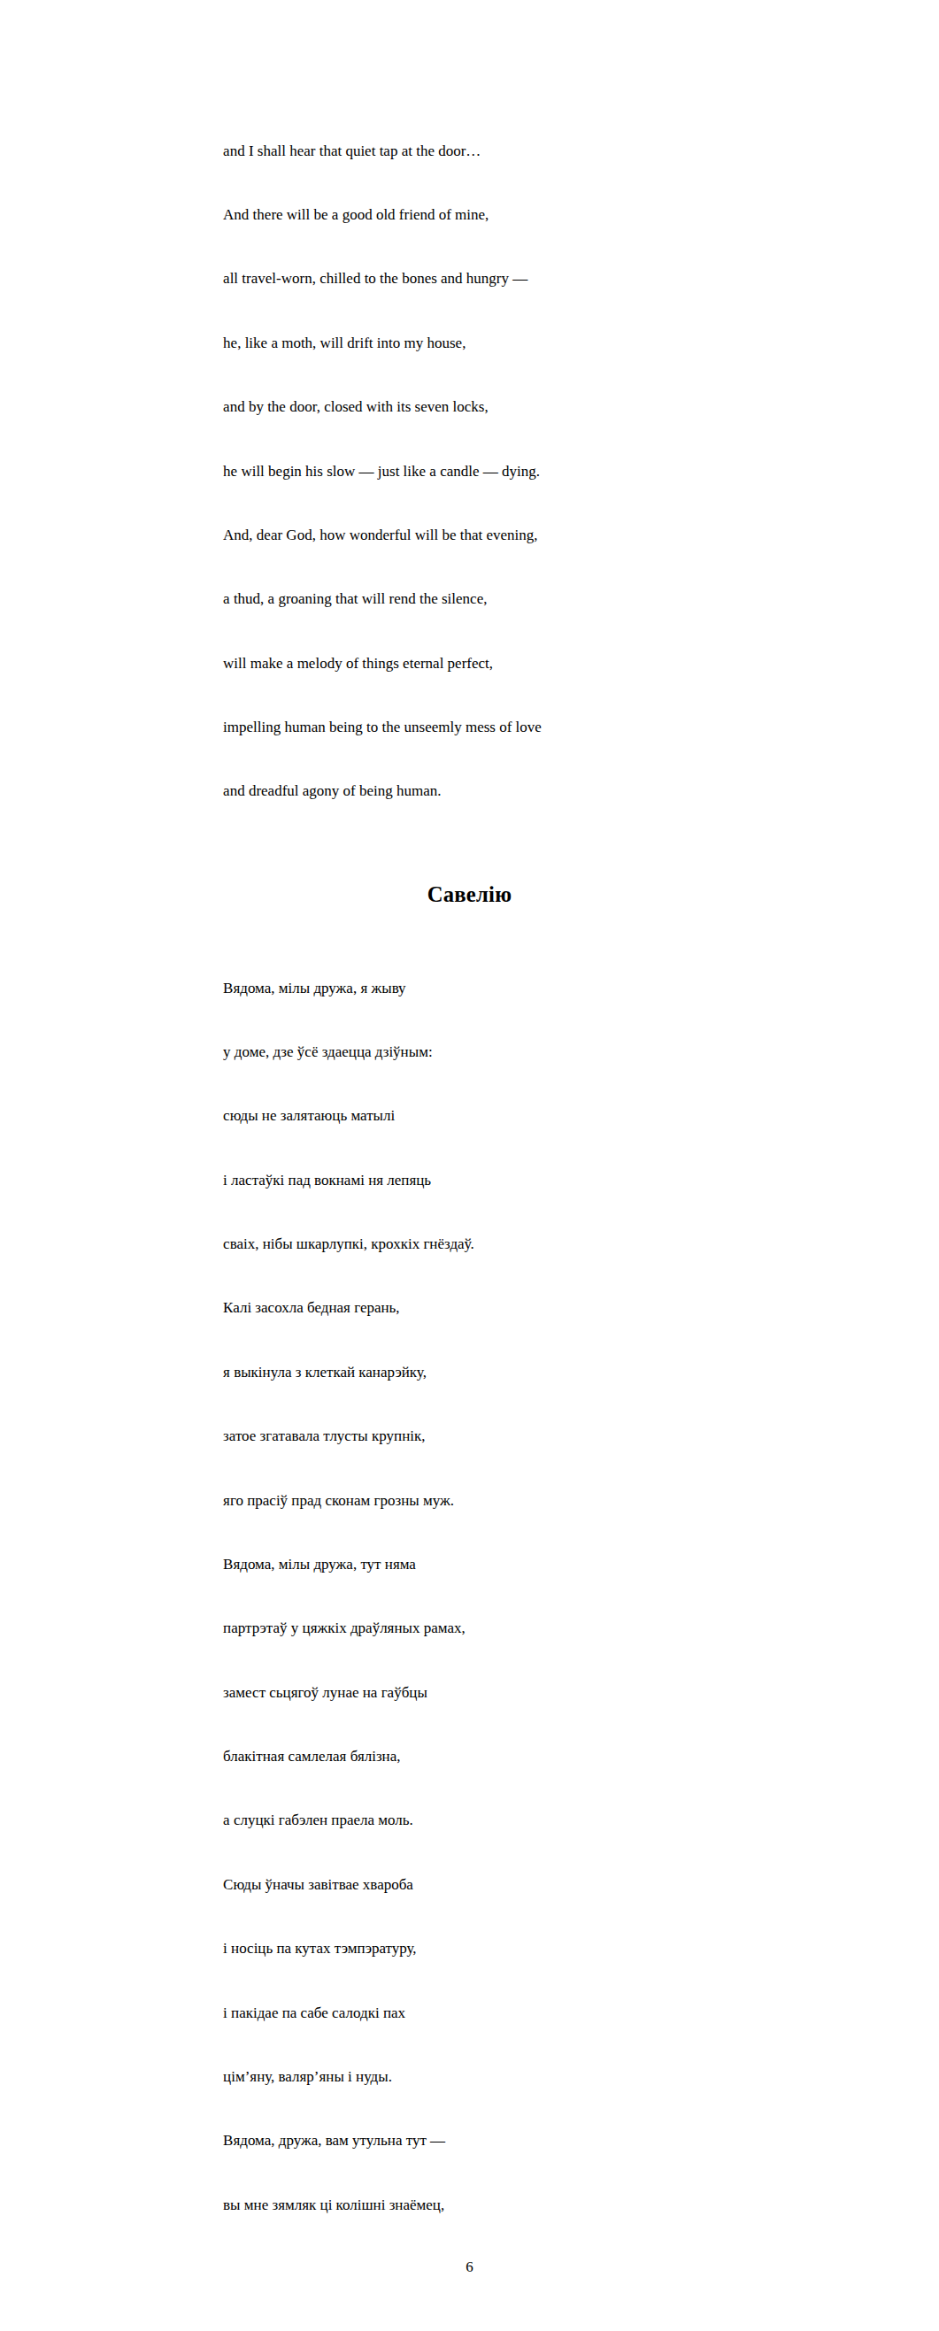and I shall hear that quiet tap at the door…
And there will be a good old friend of mine,
all travel-worn, chilled to the bones and hungry —
he, like a moth, will drift into my house,
and by the door, closed with its seven locks,
he will begin his slow — just like a candle — dying.
And, dear God, how wonderful will be that evening,
a thud, a groaning that will rend the silence,
will make a melody of things eternal perfect,
impelling human being to the unseemly mess of love
and dreadful agony of being human.
Савелію
Вядома, мілы дружа, я жыву
у доме, дзе ўсё здаецца дзіўным:
сюды не залятаюць матылі
і ластаўкі пад вокнамі ня лепяць
сваіх, нібы шкарлупкі, крохкіх гнёздаў.
Калі засохла бедная герань,
я выкінула з клеткай канарэйку,
затое згатавала тлусты крупнік,
яго прасіў прад сконам грозны муж.
Вядома, мілы дружа, тут няма
партрэтаў у цяжкіх драўляных рамах,
замест сьцягоў лунае на гаўбцы
блакітная самлелая бялізна,
а слуцкі габэлен праела моль.
Сюды ўначы завітвае хвароба
і носіць па кутах тэмпэратуру,
і пакідае па сабе салодкі пах
цім’яну, валяр’яны і нуды.
Вядома, дружа, вам утульна тут —
вы мне зямляк ці колішні знаёмец,
6